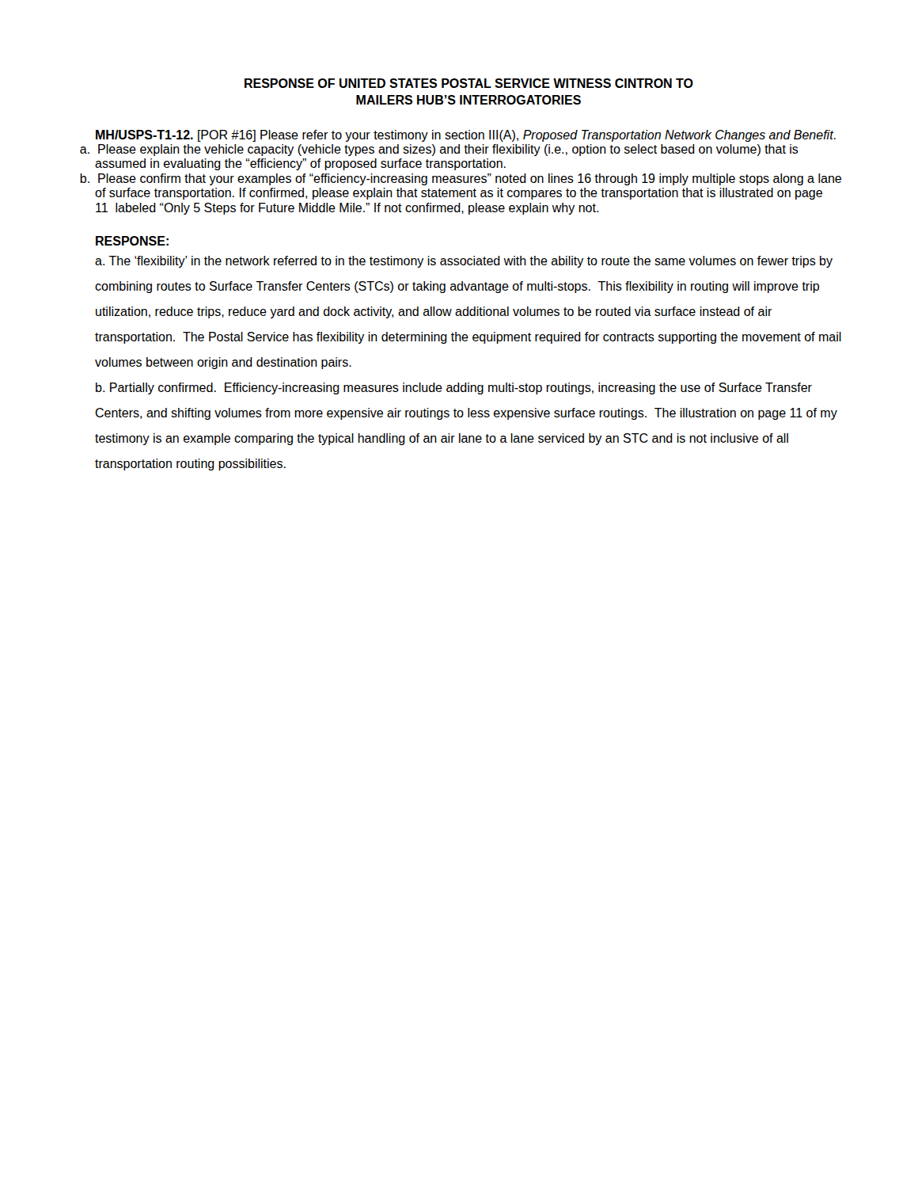RESPONSE OF UNITED STATES POSTAL SERVICE WITNESS CINTRON TO
MAILERS HUB’S INTERROGATORIES
MH/USPS-T1-12. [POR #16] Please refer to your testimony in section III(A), Proposed Transportation Network Changes and Benefit.
a. Please explain the vehicle capacity (vehicle types and sizes) and their flexibility (i.e., option to select based on volume) that is assumed in evaluating the “efficiency” of proposed surface transportation.
b. Please confirm that your examples of “efficiency-increasing measures” noted on lines 16 through 19 imply multiple stops along a lane of surface transportation. If confirmed, please explain that statement as it compares to the transportation that is illustrated on page 11 labeled “Only 5 Steps for Future Middle Mile.” If not confirmed, please explain why not.
RESPONSE:
a. The ‘flexibility’ in the network referred to in the testimony is associated with the ability to route the same volumes on fewer trips by combining routes to Surface Transfer Centers (STCs) or taking advantage of multi-stops. This flexibility in routing will improve trip utilization, reduce trips, reduce yard and dock activity, and allow additional volumes to be routed via surface instead of air transportation. The Postal Service has flexibility in determining the equipment required for contracts supporting the movement of mail volumes between origin and destination pairs.
b. Partially confirmed. Efficiency-increasing measures include adding multi-stop routings, increasing the use of Surface Transfer Centers, and shifting volumes from more expensive air routings to less expensive surface routings. The illustration on page 11 of my testimony is an example comparing the typical handling of an air lane to a lane serviced by an STC and is not inclusive of all transportation routing possibilities.